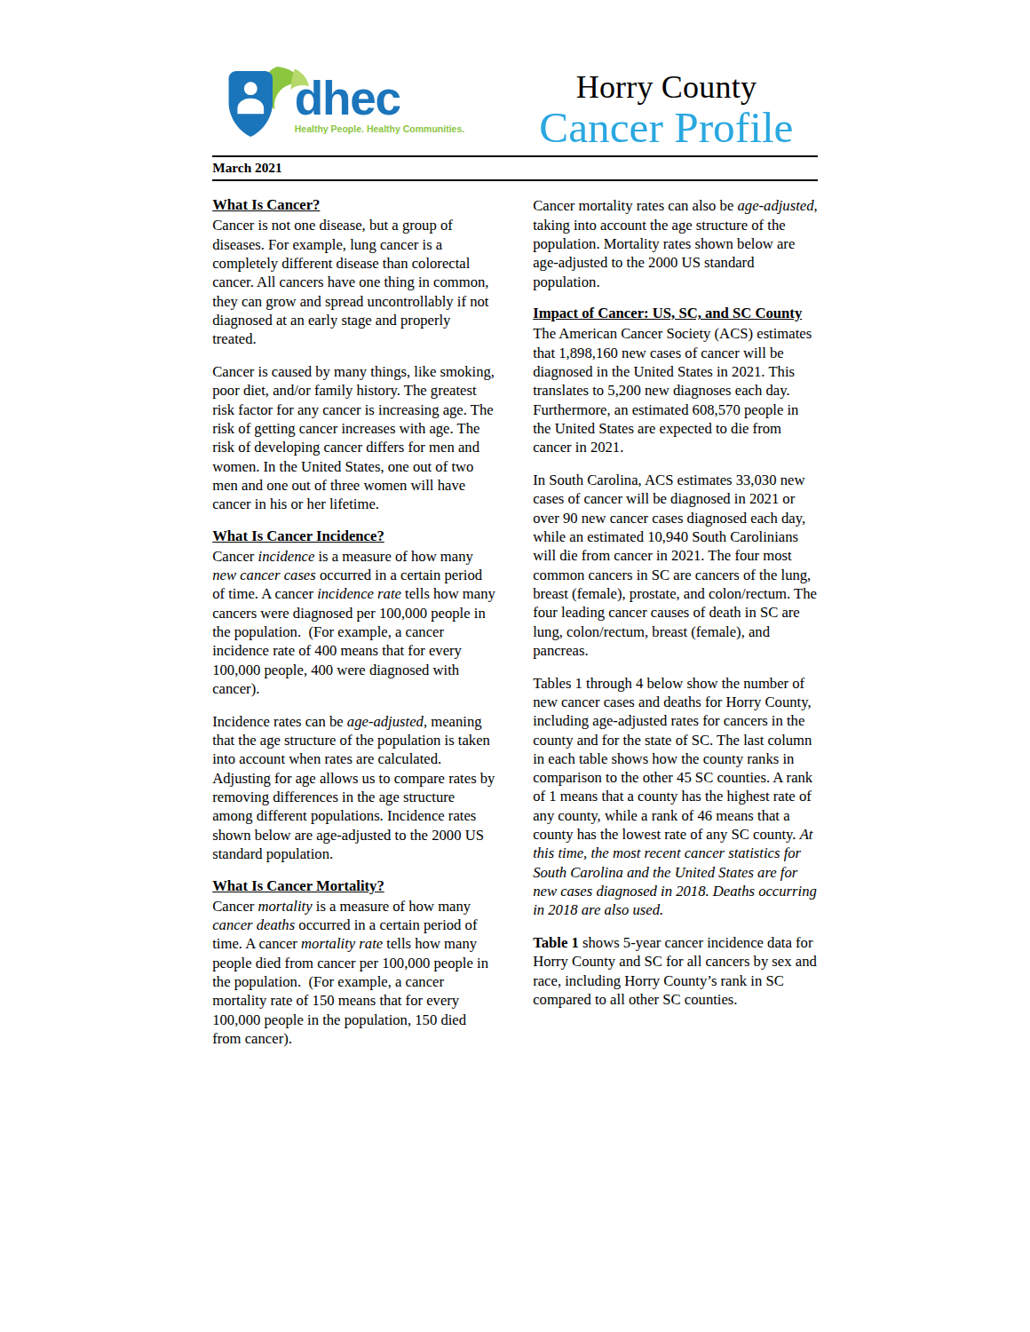dhec Healthy People. Healthy Communities.
Horry County
Cancer Profile
March 2021
What Is Cancer?
Cancer is not one disease, but a group of diseases. For example, lung cancer is a completely different disease than colorectal cancer. All cancers have one thing in common, they can grow and spread uncontrollably if not diagnosed at an early stage and properly treated.
Cancer is caused by many things, like smoking, poor diet, and/or family history. The greatest risk factor for any cancer is increasing age. The risk of getting cancer increases with age. The risk of developing cancer differs for men and women. In the United States, one out of two men and one out of three women will have cancer in his or her lifetime.
What Is Cancer Incidence?
Cancer incidence is a measure of how many new cancer cases occurred in a certain period of time. A cancer incidence rate tells how many cancers were diagnosed per 100,000 people in the population. (For example, a cancer incidence rate of 400 means that for every 100,000 people, 400 were diagnosed with cancer).
Incidence rates can be age-adjusted, meaning that the age structure of the population is taken into account when rates are calculated. Adjusting for age allows us to compare rates by removing differences in the age structure among different populations. Incidence rates shown below are age-adjusted to the 2000 US standard population.
What Is Cancer Mortality?
Cancer mortality is a measure of how many cancer deaths occurred in a certain period of time. A cancer mortality rate tells how many people died from cancer per 100,000 people in the population. (For example, a cancer mortality rate of 150 means that for every 100,000 people in the population, 150 died from cancer).
Cancer mortality rates can also be age-adjusted, taking into account the age structure of the population. Mortality rates shown below are age-adjusted to the 2000 US standard population.
Impact of Cancer: US, SC, and SC County
The American Cancer Society (ACS) estimates that 1,898,160 new cases of cancer will be diagnosed in the United States in 2021. This translates to 5,200 new diagnoses each day. Furthermore, an estimated 608,570 people in the United States are expected to die from cancer in 2021.
In South Carolina, ACS estimates 33,030 new cases of cancer will be diagnosed in 2021 or over 90 new cancer cases diagnosed each day, while an estimated 10,940 South Carolinians will die from cancer in 2021. The four most common cancers in SC are cancers of the lung, breast (female), prostate, and colon/rectum. The four leading cancer causes of death in SC are lung, colon/rectum, breast (female), and pancreas.
Tables 1 through 4 below show the number of new cancer cases and deaths for Horry County, including age-adjusted rates for cancers in the county and for the state of SC. The last column in each table shows how the county ranks in comparison to the other 45 SC counties. A rank of 1 means that a county has the highest rate of any county, while a rank of 46 means that a county has the lowest rate of any SC county. At this time, the most recent cancer statistics for South Carolina and the United States are for new cases diagnosed in 2018. Deaths occurring in 2018 are also used.
Table 1 shows 5-year cancer incidence data for Horry County and SC for all cancers by sex and race, including Horry County’s rank in SC compared to all other SC counties.